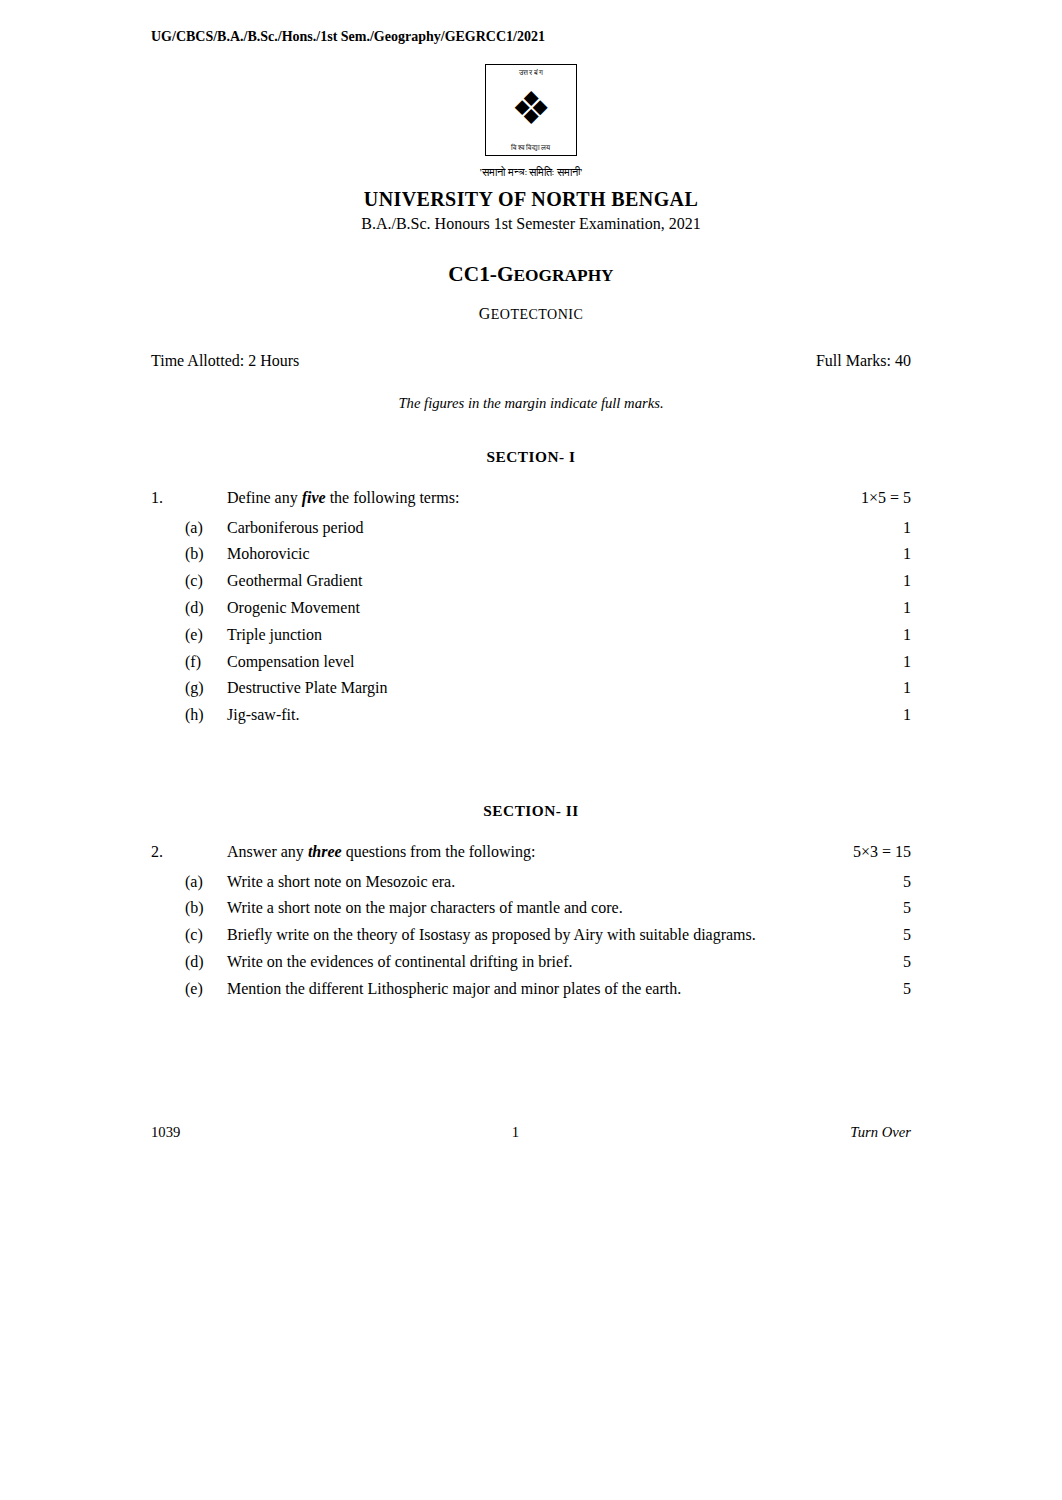UG/CBCS/B.A./B.Sc./Hons./1st Sem./Geography/GEGRCC1/2021
उत्तर बंग
❖
विश्वविद्यालय
'समानो मन्त्रः समितिः समानी'
UNIVERSITY OF NORTH BENGAL
B.A./B.Sc. Honours 1st Semester Examination, 2021
CC1-GEOGRAPHY
GEOTECTONIC
Time Allotted: 2 Hours Full Marks: 40
The figures in the margin indicate full marks.
SECTION- I
| 1. | | Define any five the following terms: | 1×5 = 5 |
| | (a) | Carboniferous period | 1 |
| | (b) | Mohorovicic | 1 |
| | (c) | Geothermal Gradient | 1 |
| | (d) | Orogenic Movement | 1 |
| | (e) | Triple junction | 1 |
| | (f) | Compensation level | 1 |
| | (g) | Destructive Plate Margin | 1 |
| | (h) | Jig-saw-fit. | 1 |
SECTION- II
| 2. | | Answer any three questions from the following: | 5×3 = 15 |
| | (a) | Write a short note on Mesozoic era. | 5 |
| | (b) | Write a short note on the major characters of mantle and core. | 5 |
| | (c) | Briefly write on the theory of Isostasy as proposed by Airy with suitable diagrams. | 5 |
| | (d) | Write on the evidences of continental drifting in brief. | 5 |
| | (e) | Mention the different Lithospheric major and minor plates of the earth. | 5 |
1039 1 Turn Over